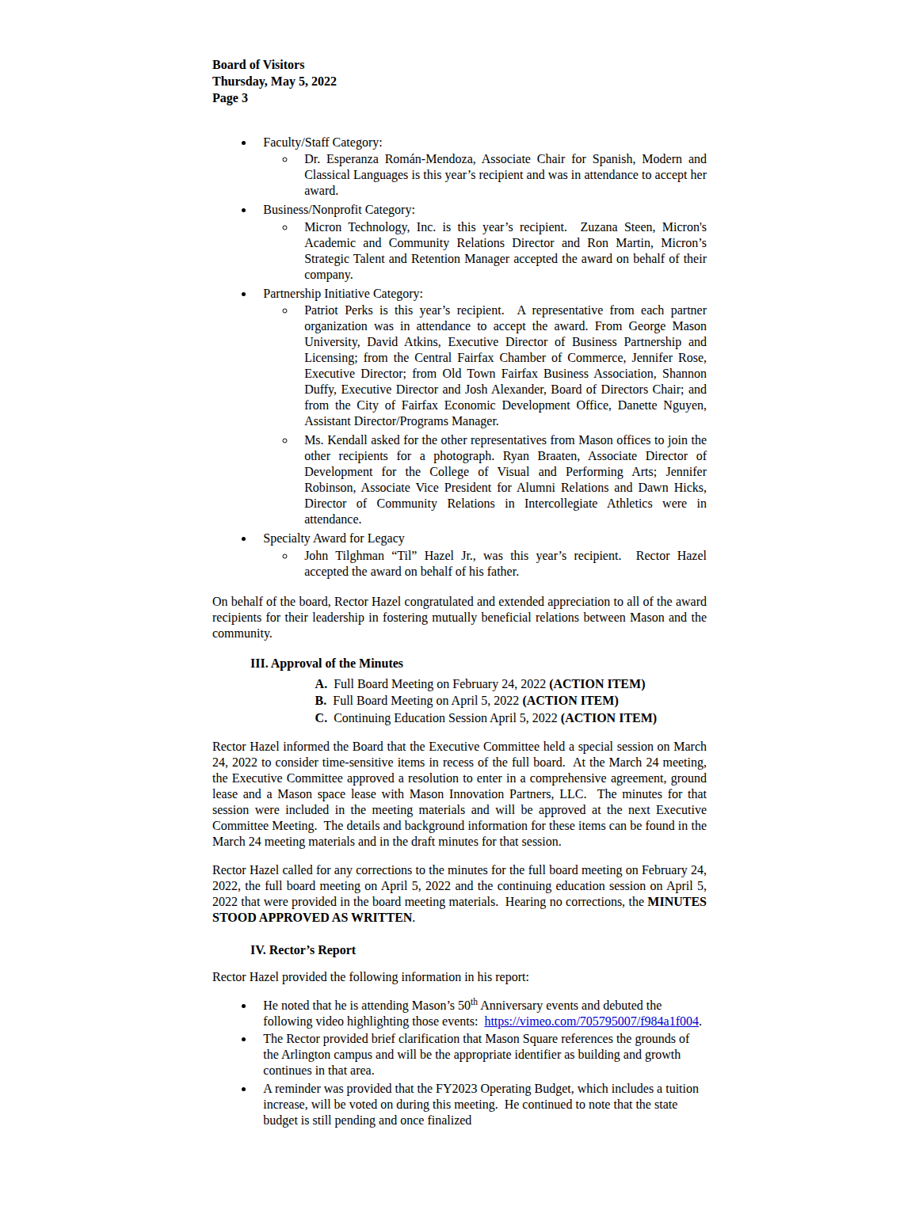Board of Visitors
Thursday, May 5, 2022
Page 3
Faculty/Staff Category:
Dr. Esperanza Román-Mendoza, Associate Chair for Spanish, Modern and Classical Languages is this year’s recipient and was in attendance to accept her award.
Business/Nonprofit Category:
Micron Technology, Inc. is this year’s recipient. Zuzana Steen, Micron's Academic and Community Relations Director and Ron Martin, Micron’s Strategic Talent and Retention Manager accepted the award on behalf of their company.
Partnership Initiative Category:
Patriot Perks is this year’s recipient. A representative from each partner organization was in attendance to accept the award. From George Mason University, David Atkins, Executive Director of Business Partnership and Licensing; from the Central Fairfax Chamber of Commerce, Jennifer Rose, Executive Director; from Old Town Fairfax Business Association, Shannon Duffy, Executive Director and Josh Alexander, Board of Directors Chair; and from the City of Fairfax Economic Development Office, Danette Nguyen, Assistant Director/Programs Manager.
Ms. Kendall asked for the other representatives from Mason offices to join the other recipients for a photograph. Ryan Braaten, Associate Director of Development for the College of Visual and Performing Arts; Jennifer Robinson, Associate Vice President for Alumni Relations and Dawn Hicks, Director of Community Relations in Intercollegiate Athletics were in attendance.
Specialty Award for Legacy
John Tilghman “Til” Hazel Jr., was this year’s recipient. Rector Hazel accepted the award on behalf of his father.
On behalf of the board, Rector Hazel congratulated and extended appreciation to all of the award recipients for their leadership in fostering mutually beneficial relations between Mason and the community.
III. Approval of the Minutes
A. Full Board Meeting on February 24, 2022 (ACTION ITEM)
B. Full Board Meeting on April 5, 2022 (ACTION ITEM)
C. Continuing Education Session April 5, 2022 (ACTION ITEM)
Rector Hazel informed the Board that the Executive Committee held a special session on March 24, 2022 to consider time-sensitive items in recess of the full board. At the March 24 meeting, the Executive Committee approved a resolution to enter in a comprehensive agreement, ground lease and a Mason space lease with Mason Innovation Partners, LLC. The minutes for that session were included in the meeting materials and will be approved at the next Executive Committee Meeting. The details and background information for these items can be found in the March 24 meeting materials and in the draft minutes for that session.
Rector Hazel called for any corrections to the minutes for the full board meeting on February 24, 2022, the full board meeting on April 5, 2022 and the continuing education session on April 5, 2022 that were provided in the board meeting materials. Hearing no corrections, the MINUTES STOOD APPROVED AS WRITTEN.
IV. Rector’s Report
Rector Hazel provided the following information in his report:
He noted that he is attending Mason’s 50th Anniversary events and debuted the following video highlighting those events: https://vimeo.com/705795007/f984a1f004.
The Rector provided brief clarification that Mason Square references the grounds of the Arlington campus and will be the appropriate identifier as building and growth continues in that area.
A reminder was provided that the FY2023 Operating Budget, which includes a tuition increase, will be voted on during this meeting. He continued to note that the state budget is still pending and once finalized